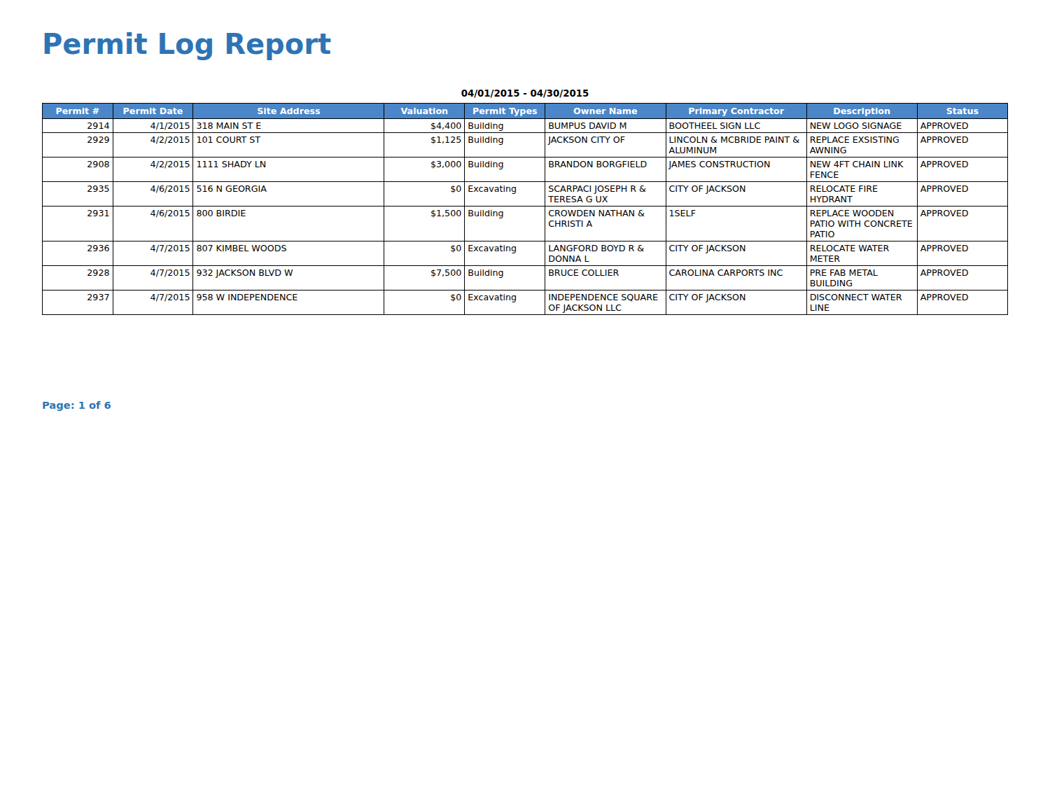Permit Log Report
04/01/2015 - 04/30/2015
| Permit # | Permit Date | Site Address | Valuation | Permit Types | Owner Name | Primary Contractor | Description | Status |
| --- | --- | --- | --- | --- | --- | --- | --- | --- |
| 2914 | 4/1/2015 | 318 MAIN ST E | $4,400 | Building | BUMPUS DAVID M | BOOTHEEL SIGN LLC | NEW LOGO SIGNAGE | APPROVED |
| 2929 | 4/2/2015 | 101 COURT ST | $1,125 | Building | JACKSON CITY OF | LINCOLN & MCBRIDE PAINT & ALUMINUM | REPLACE EXSISTING AWNING | APPROVED |
| 2908 | 4/2/2015 | 1111 SHADY LN | $3,000 | Building | BRANDON BORGFIELD | JAMES CONSTRUCTION | NEW 4FT CHAIN LINK FENCE | APPROVED |
| 2935 | 4/6/2015 | 516 N GEORGIA | $0 | Excavating | SCARPACI JOSEPH R & TERESA G UX | CITY OF JACKSON | RELOCATE FIRE HYDRANT | APPROVED |
| 2931 | 4/6/2015 | 800 BIRDIE | $1,500 | Building | CROWDEN NATHAN & CHRISTI A | 1SELF | REPLACE WOODEN PATIO WITH CONCRETE PATIO | APPROVED |
| 2936 | 4/7/2015 | 807 KIMBEL WOODS | $0 | Excavating | LANGFORD BOYD R & DONNA L | CITY OF JACKSON | RELOCATE WATER METER | APPROVED |
| 2928 | 4/7/2015 | 932 JACKSON BLVD W | $7,500 | Building | BRUCE COLLIER | CAROLINA CARPORTS INC | PRE FAB METAL BUILDING | APPROVED |
| 2937 | 4/7/2015 | 958 W INDEPENDENCE | $0 | Excavating | INDEPENDENCE SQUARE OF JACKSON LLC | CITY OF JACKSON | DISCONNECT WATER LINE | APPROVED |
Page: 1 of 6